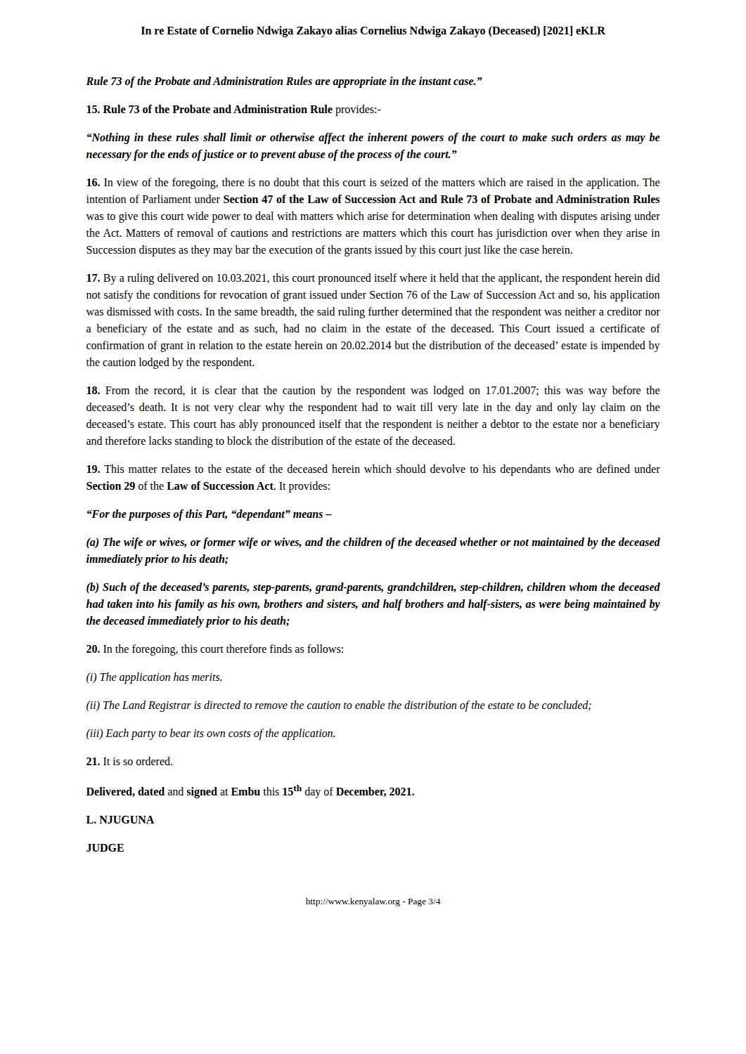In re Estate of Cornelio Ndwiga Zakayo alias Cornelius Ndwiga Zakayo (Deceased) [2021] eKLR
Rule 73 of the Probate and Administration Rules are appropriate in the instant case.”
15. Rule 73 of the Probate and Administration Rule provides:-
“Nothing in these rules shall limit or otherwise affect the inherent powers of the court to make such orders as may be necessary for the ends of justice or to prevent abuse of the process of the court.”
16. In view of the foregoing, there is no doubt that this court is seized of the matters which are raised in the application. The intention of Parliament under Section 47 of the Law of Succession Act and Rule 73 of Probate and Administration Rules was to give this court wide power to deal with matters which arise for determination when dealing with disputes arising under the Act. Matters of removal of cautions and restrictions are matters which this court has jurisdiction over when they arise in Succession disputes as they may bar the execution of the grants issued by this court just like the case herein.
17. By a ruling delivered on 10.03.2021, this court pronounced itself where it held that the applicant, the respondent herein did not satisfy the conditions for revocation of grant issued under Section 76 of the Law of Succession Act and so, his application was dismissed with costs. In the same breadth, the said ruling further determined that the respondent was neither a creditor nor a beneficiary of the estate and as such, had no claim in the estate of the deceased. This Court issued a certificate of confirmation of grant in relation to the estate herein on 20.02.2014 but the distribution of the deceased’ estate is impended by the caution lodged by the respondent.
18. From the record, it is clear that the caution by the respondent was lodged on 17.01.2007; this was way before the deceased’s death. It is not very clear why the respondent had to wait till very late in the day and only lay claim on the deceased’s estate. This court has ably pronounced itself that the respondent is neither a debtor to the estate nor a beneficiary and therefore lacks standing to block the distribution of the estate of the deceased.
19. This matter relates to the estate of the deceased herein which should devolve to his dependants who are defined under Section 29 of the Law of Succession Act. It provides:
“For the purposes of this Part, “dependant” means –
(a) The wife or wives, or former wife or wives, and the children of the deceased whether or not maintained by the deceased immediately prior to his death;
(b) Such of the deceased’s parents, step-parents, grand-parents, grandchildren, step-children, children whom the deceased had taken into his family as his own, brothers and sisters, and half brothers and half-sisters, as were being maintained by the deceased immediately prior to his death;
20. In the foregoing, this court therefore finds as follows:
(i) The application has merits.
(ii) The Land Registrar is directed to remove the caution to enable the distribution of the estate to be concluded;
(iii) Each party to bear its own costs of the application.
21. It is so ordered.
Delivered, dated and signed at Embu this 15th day of December, 2021.
L. NJUGUNA
JUDGE
http://www.kenyalaw.org - Page 3/4